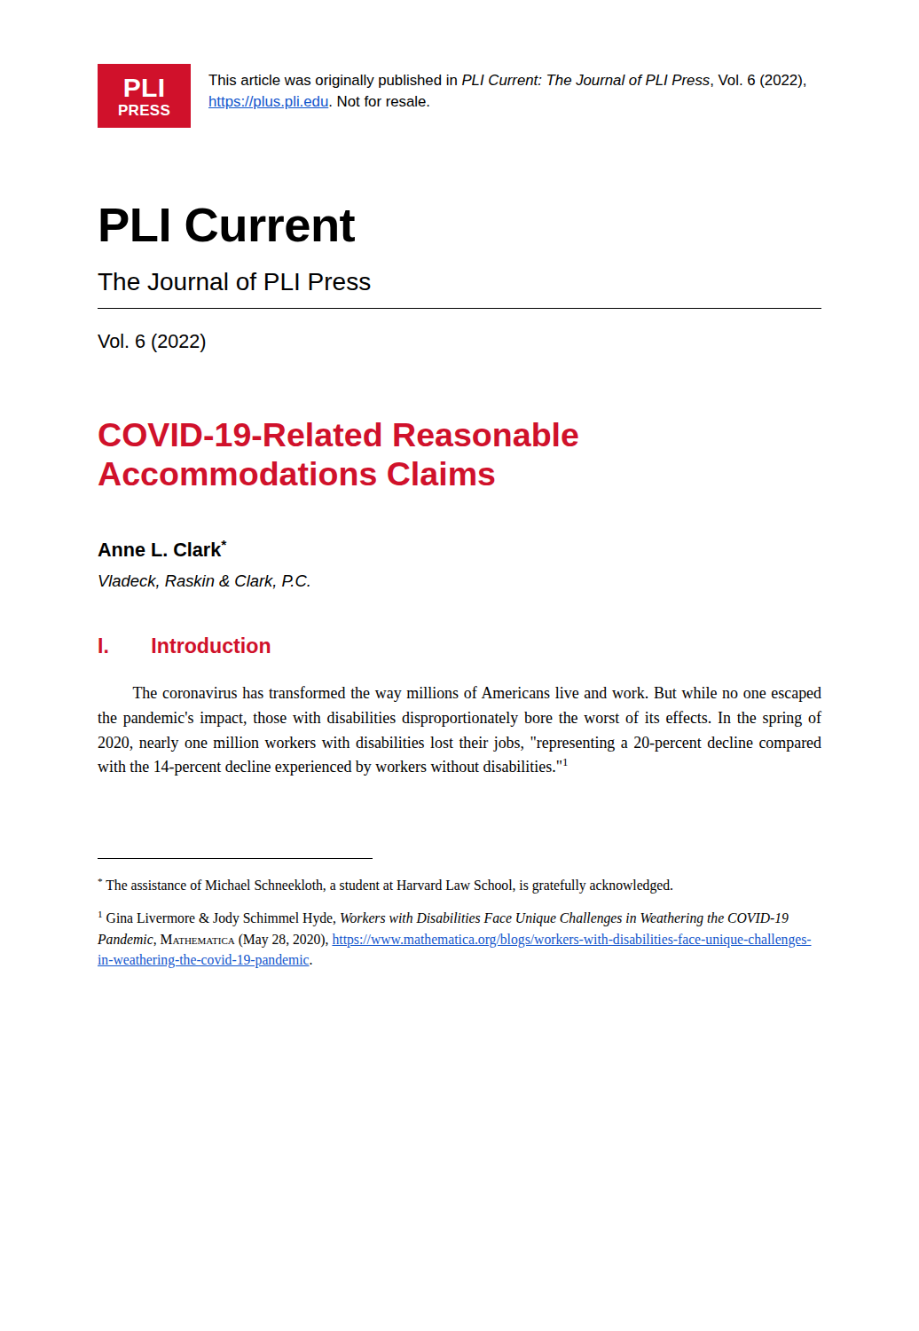PLI PRESS
This article was originally published in PLI Current: The Journal of PLI Press, Vol. 6 (2022), https://plus.pli.edu. Not for resale.
PLI Current
The Journal of PLI Press
Vol. 6 (2022)
COVID-19-Related Reasonable Accommodations Claims
Anne L. Clark*
Vladeck, Raskin & Clark, P.C.
I. Introduction
The coronavirus has transformed the way millions of Americans live and work. But while no one escaped the pandemic's impact, those with disabilities disproportionately bore the worst of its effects. In the spring of 2020, nearly one million workers with disabilities lost their jobs, "representing a 20-percent decline compared with the 14-percent decline experienced by workers without disabilities."1
* The assistance of Michael Schneekloth, a student at Harvard Law School, is gratefully acknowledged.
1 Gina Livermore & Jody Schimmel Hyde, Workers with Disabilities Face Unique Challenges in Weathering the COVID-19 Pandemic, Mathematica (May 28, 2020), https://www.mathematica.org/blogs/workers-with-disabilities-face-unique-challenges-in-weathering-the-covid-19-pandemic.